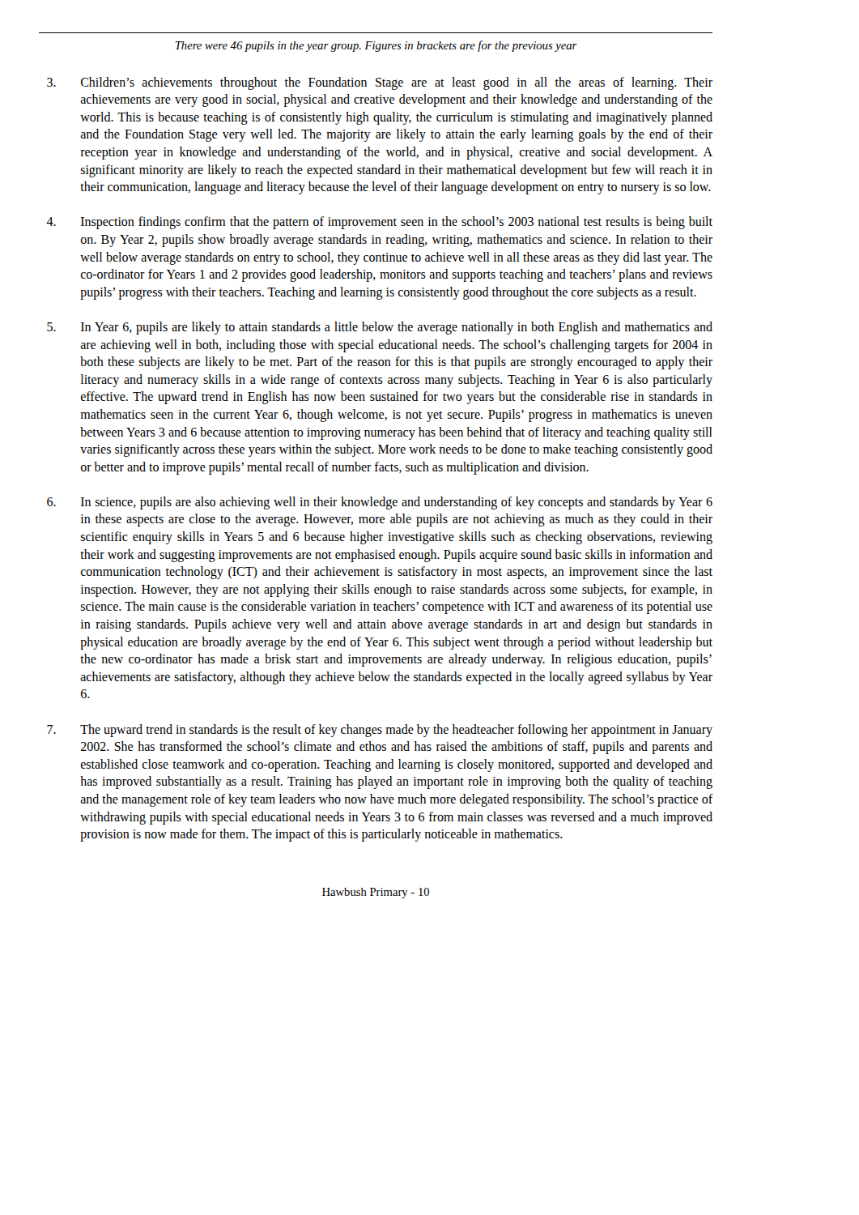There were 46 pupils in the year group. Figures in brackets are for the previous year
Children’s achievements throughout the Foundation Stage are at least good in all the areas of learning. Their achievements are very good in social, physical and creative development and their knowledge and understanding of the world. This is because teaching is of consistently high quality, the curriculum is stimulating and imaginatively planned and the Foundation Stage very well led. The majority are likely to attain the early learning goals by the end of their reception year in knowledge and understanding of the world, and in physical, creative and social development. A significant minority are likely to reach the expected standard in their mathematical development but few will reach it in their communication, language and literacy because the level of their language development on entry to nursery is so low.
Inspection findings confirm that the pattern of improvement seen in the school’s 2003 national test results is being built on. By Year 2, pupils show broadly average standards in reading, writing, mathematics and science. In relation to their well below average standards on entry to school, they continue to achieve well in all these areas as they did last year. The co-ordinator for Years 1 and 2 provides good leadership, monitors and supports teaching and teachers’ plans and reviews pupils’ progress with their teachers. Teaching and learning is consistently good throughout the core subjects as a result.
In Year 6, pupils are likely to attain standards a little below the average nationally in both English and mathematics and are achieving well in both, including those with special educational needs. The school’s challenging targets for 2004 in both these subjects are likely to be met. Part of the reason for this is that pupils are strongly encouraged to apply their literacy and numeracy skills in a wide range of contexts across many subjects. Teaching in Year 6 is also particularly effective. The upward trend in English has now been sustained for two years but the considerable rise in standards in mathematics seen in the current Year 6, though welcome, is not yet secure. Pupils’ progress in mathematics is uneven between Years 3 and 6 because attention to improving numeracy has been behind that of literacy and teaching quality still varies significantly across these years within the subject. More work needs to be done to make teaching consistently good or better and to improve pupils’ mental recall of number facts, such as multiplication and division.
In science, pupils are also achieving well in their knowledge and understanding of key concepts and standards by Year 6 in these aspects are close to the average. However, more able pupils are not achieving as much as they could in their scientific enquiry skills in Years 5 and 6 because higher investigative skills such as checking observations, reviewing their work and suggesting improvements are not emphasised enough. Pupils acquire sound basic skills in information and communication technology (ICT) and their achievement is satisfactory in most aspects, an improvement since the last inspection. However, they are not applying their skills enough to raise standards across some subjects, for example, in science. The main cause is the considerable variation in teachers’ competence with ICT and awareness of its potential use in raising standards. Pupils achieve very well and attain above average standards in art and design but standards in physical education are broadly average by the end of Year 6. This subject went through a period without leadership but the new co-ordinator has made a brisk start and improvements are already underway. In religious education, pupils’ achievements are satisfactory, although they achieve below the standards expected in the locally agreed syllabus by Year 6.
The upward trend in standards is the result of key changes made by the headteacher following her appointment in January 2002. She has transformed the school’s climate and ethos and has raised the ambitions of staff, pupils and parents and established close teamwork and co-operation. Teaching and learning is closely monitored, supported and developed and has improved substantially as a result. Training has played an important role in improving both the quality of teaching and the management role of key team leaders who now have much more delegated responsibility. The school’s practice of withdrawing pupils with special educational needs in Years 3 to 6 from main classes was reversed and a much improved provision is now made for them. The impact of this is particularly noticeable in mathematics.
Hawbush Primary - 10